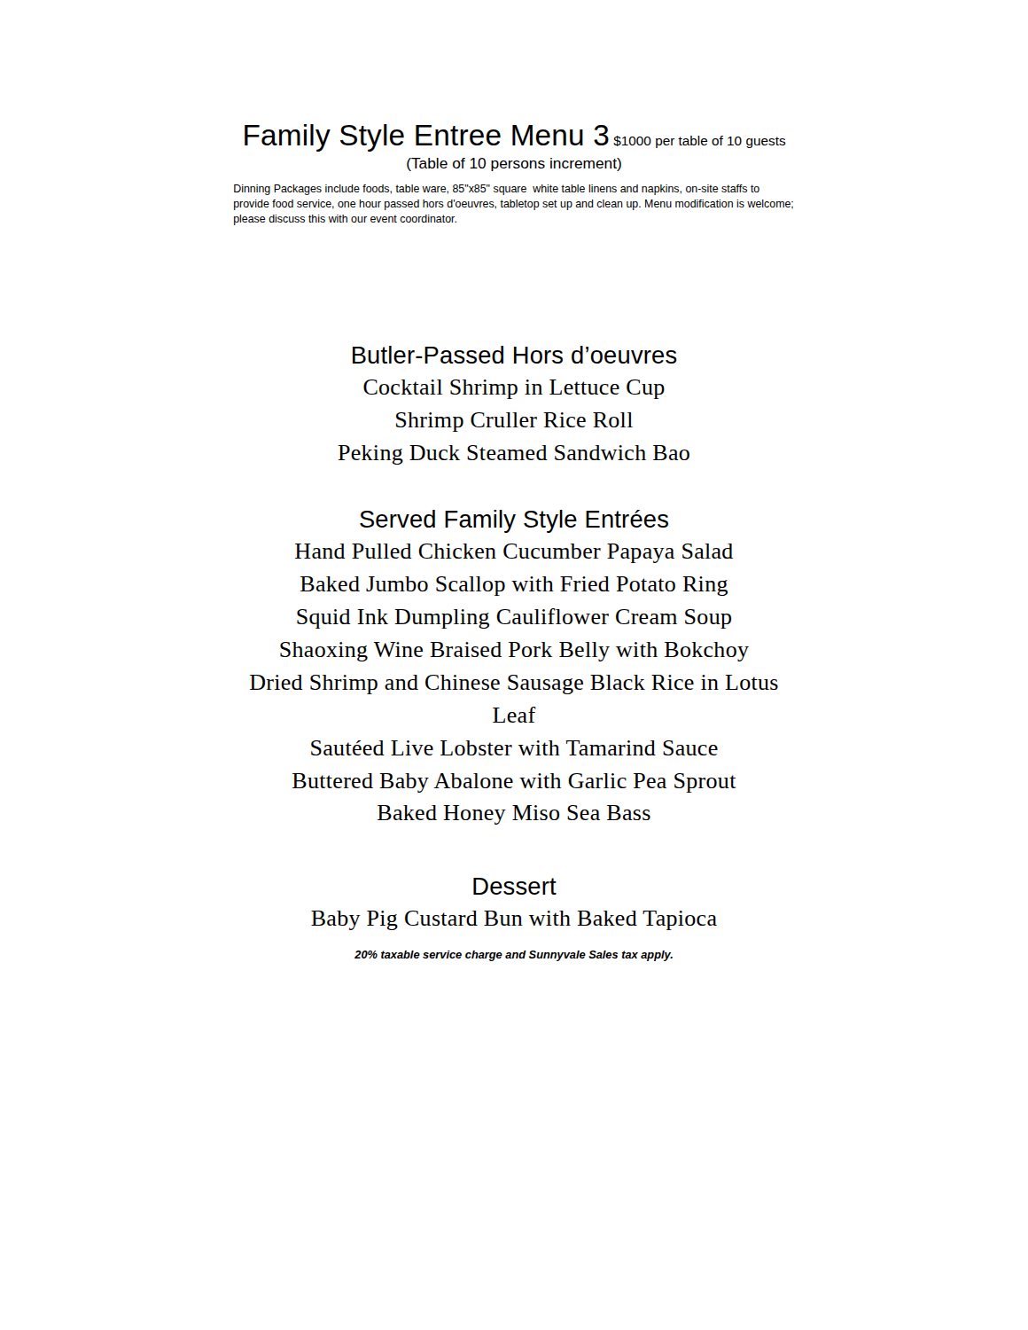Family Style Entree Menu 3
$1000 per table of 10 guests
(Table of 10 persons increment)
Dinning Packages include foods, table ware, 85"x85" square white table linens and napkins, on-site staffs to provide food service, one hour passed hors d'oeuvres, tabletop set up and clean up. Menu modification is welcome; please discuss this with our event coordinator.
Butler-Passed Hors d’oeuvres
Cocktail Shrimp in Lettuce Cup
Shrimp Cruller Rice Roll
Peking Duck Steamed Sandwich Bao
Served Family Style Entrées
Hand Pulled Chicken Cucumber Papaya Salad
Baked Jumbo Scallop with Fried Potato Ring
Squid Ink Dumpling Cauliflower Cream Soup
Shaoxing Wine Braised Pork Belly with Bokchoy
Dried Shrimp and Chinese Sausage Black Rice in Lotus Leaf
Sautéed Live Lobster with Tamarind Sauce
Buttered Baby Abalone with Garlic Pea Sprout
Baked Honey Miso Sea Bass
Dessert
Baby Pig Custard Bun with Baked Tapioca
20% taxable service charge and Sunnyvale Sales tax apply.